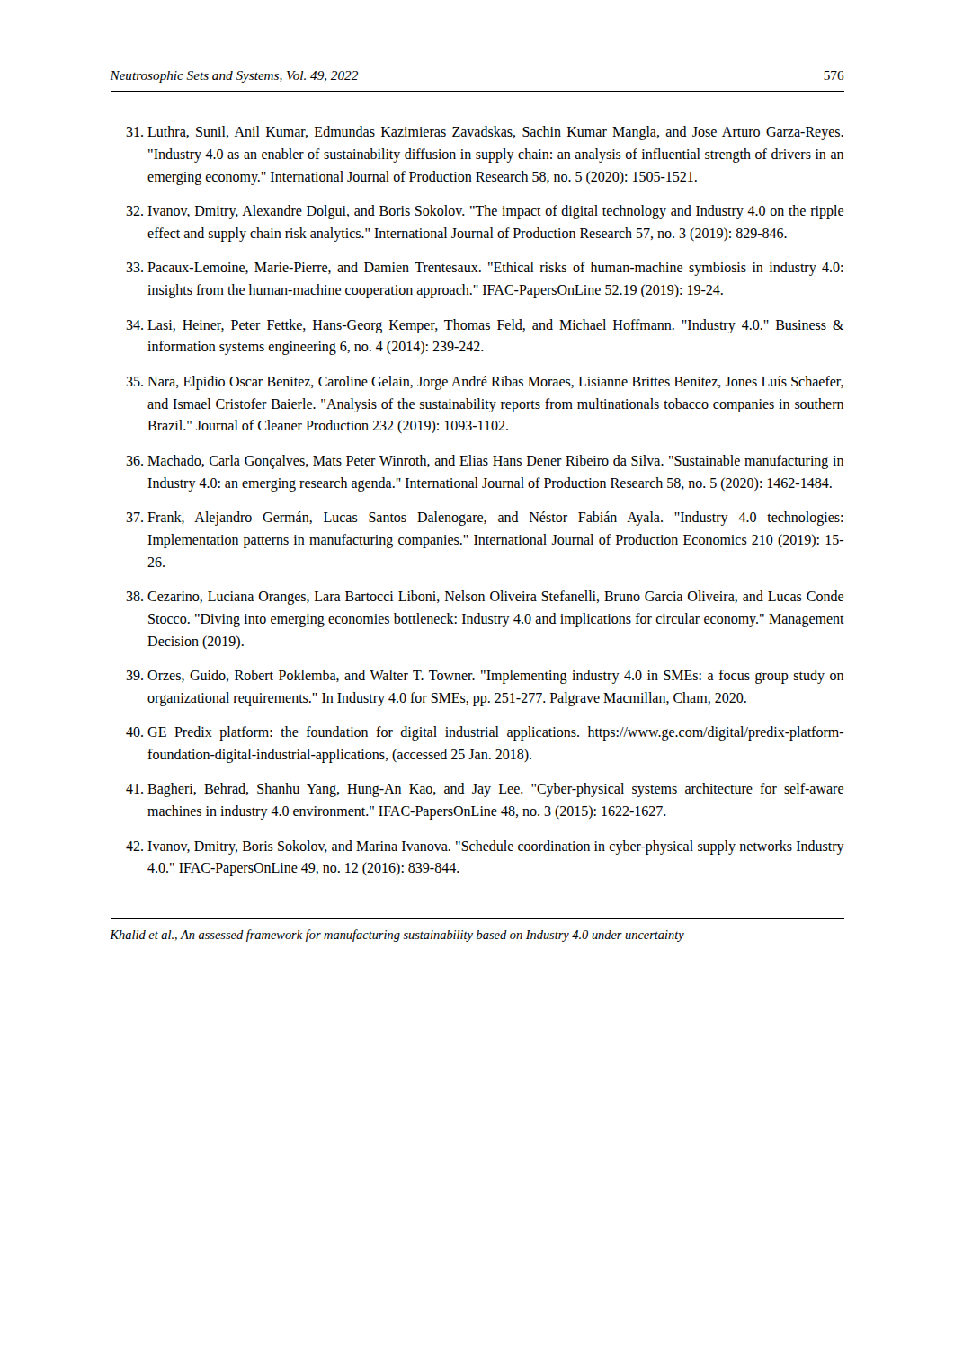Neutrosophic Sets and Systems, Vol. 49, 2022 576
Luthra, Sunil, Anil Kumar, Edmundas Kazimieras Zavadskas, Sachin Kumar Mangla, and Jose Arturo Garza-Reyes. "Industry 4.0 as an enabler of sustainability diffusion in supply chain: an analysis of influential strength of drivers in an emerging economy." International Journal of Production Research 58, no. 5 (2020): 1505-1521.
Ivanov, Dmitry, Alexandre Dolgui, and Boris Sokolov. "The impact of digital technology and Industry 4.0 on the ripple effect and supply chain risk analytics." International Journal of Production Research 57, no. 3 (2019): 829-846.
Pacaux-Lemoine, Marie-Pierre, and Damien Trentesaux. "Ethical risks of human-machine symbiosis in industry 4.0: insights from the human-machine cooperation approach." IFAC-PapersOnLine 52.19 (2019): 19-24.
Lasi, Heiner, Peter Fettke, Hans-Georg Kemper, Thomas Feld, and Michael Hoffmann. "Industry 4.0." Business & information systems engineering 6, no. 4 (2014): 239-242.
Nara, Elpidio Oscar Benitez, Caroline Gelain, Jorge André Ribas Moraes, Lisianne Brittes Benitez, Jones Luís Schaefer, and Ismael Cristofer Baierle. "Analysis of the sustainability reports from multinationals tobacco companies in southern Brazil." Journal of Cleaner Production 232 (2019): 1093-1102.
Machado, Carla Gonçalves, Mats Peter Winroth, and Elias Hans Dener Ribeiro da Silva. "Sustainable manufacturing in Industry 4.0: an emerging research agenda." International Journal of Production Research 58, no. 5 (2020): 1462-1484.
Frank, Alejandro Germán, Lucas Santos Dalenogare, and Néstor Fabián Ayala. "Industry 4.0 technologies: Implementation patterns in manufacturing companies." International Journal of Production Economics 210 (2019): 15-26.
Cezarino, Luciana Oranges, Lara Bartocci Liboni, Nelson Oliveira Stefanelli, Bruno Garcia Oliveira, and Lucas Conde Stocco. "Diving into emerging economies bottleneck: Industry 4.0 and implications for circular economy." Management Decision (2019).
Orzes, Guido, Robert Poklemba, and Walter T. Towner. "Implementing industry 4.0 in SMEs: a focus group study on organizational requirements." In Industry 4.0 for SMEs, pp. 251-277. Palgrave Macmillan, Cham, 2020.
GE Predix platform: the foundation for digital industrial applications. https://www.ge.com/digital/predix-platform-foundation-digital-industrial-applications, (accessed 25 Jan. 2018).
Bagheri, Behrad, Shanhu Yang, Hung-An Kao, and Jay Lee. "Cyber-physical systems architecture for self-aware machines in industry 4.0 environment." IFAC-PapersOnLine 48, no. 3 (2015): 1622-1627.
Ivanov, Dmitry, Boris Sokolov, and Marina Ivanova. "Schedule coordination in cyber-physical supply networks Industry 4.0." IFAC-PapersOnLine 49, no. 12 (2016): 839-844.
Khalid et al., An assessed framework for manufacturing sustainability based on Industry 4.0 under uncertainty